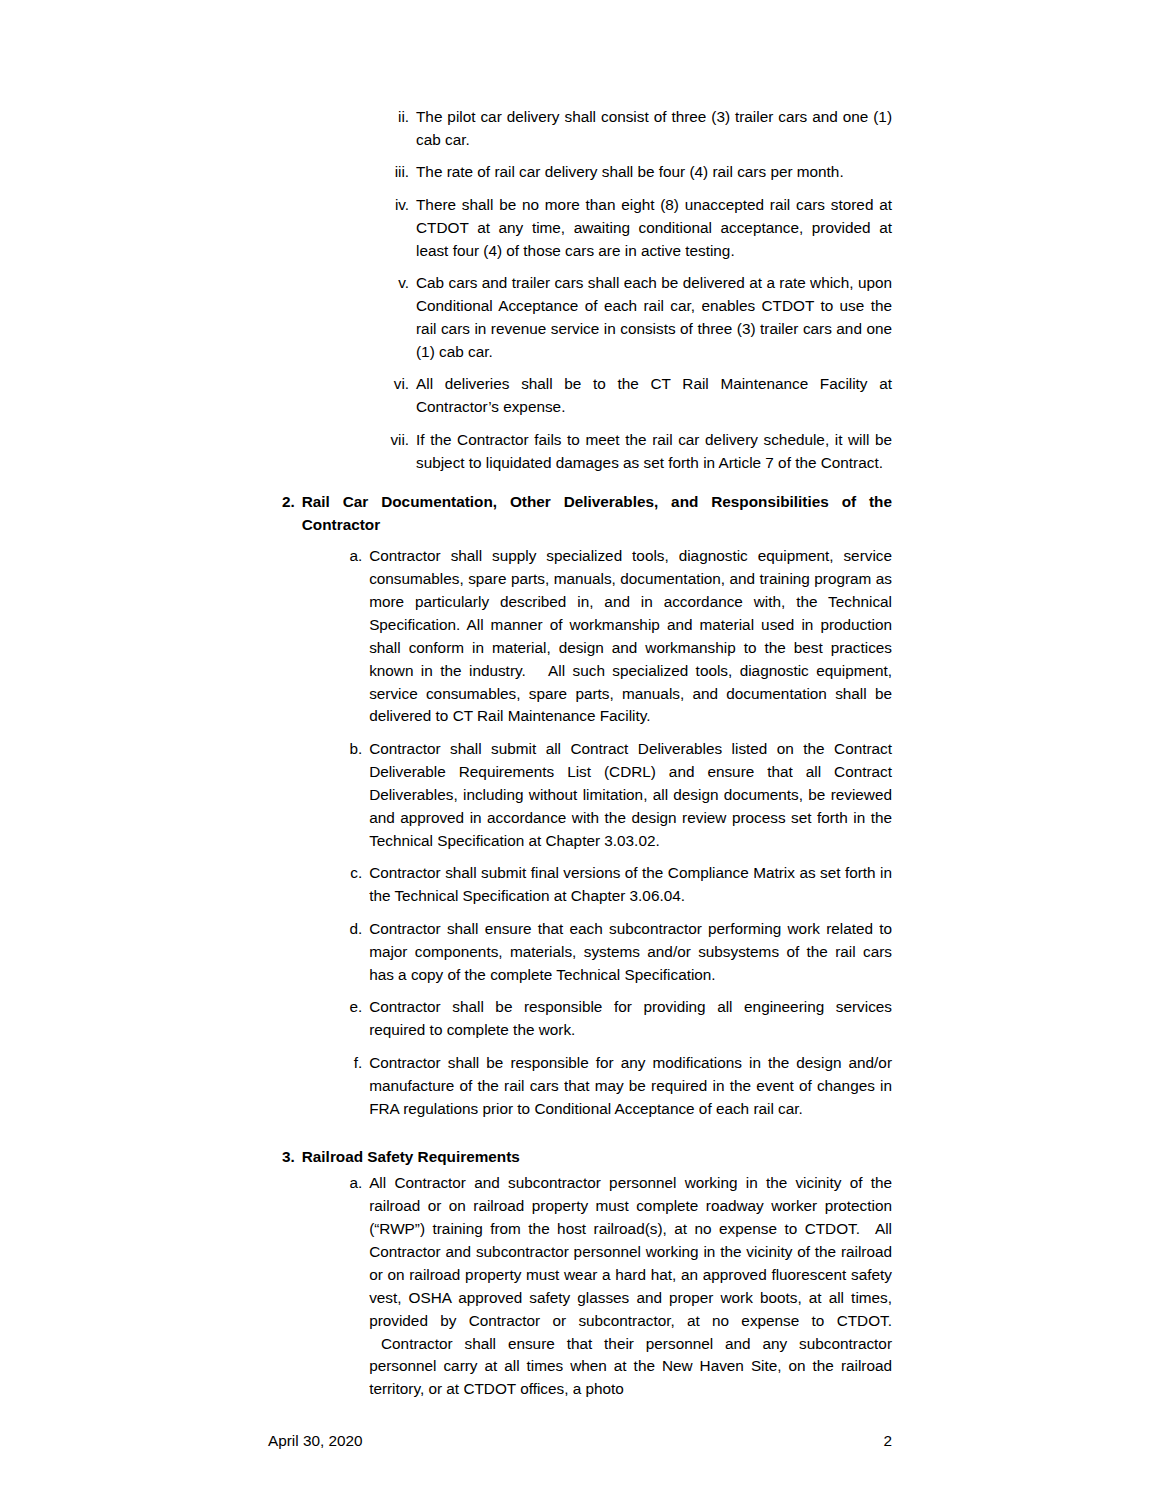ii. The pilot car delivery shall consist of three (3) trailer cars and one (1) cab car.
iii. The rate of rail car delivery shall be four (4) rail cars per month.
iv. There shall be no more than eight (8) unaccepted rail cars stored at CTDOT at any time, awaiting conditional acceptance, provided at least four (4) of those cars are in active testing.
v. Cab cars and trailer cars shall each be delivered at a rate which, upon Conditional Acceptance of each rail car, enables CTDOT to use the rail cars in revenue service in consists of three (3) trailer cars and one (1) cab car.
vi. All deliveries shall be to the CT Rail Maintenance Facility at Contractor’s expense.
vii. If the Contractor fails to meet the rail car delivery schedule, it will be subject to liquidated damages as set forth in Article 7 of the Contract.
2. Rail Car Documentation, Other Deliverables, and Responsibilities of the Contractor
a. Contractor shall supply specialized tools, diagnostic equipment, service consumables, spare parts, manuals, documentation, and training program as more particularly described in, and in accordance with, the Technical Specification. All manner of workmanship and material used in production shall conform in material, design and workmanship to the best practices known in the industry. All such specialized tools, diagnostic equipment, service consumables, spare parts, manuals, and documentation shall be delivered to CT Rail Maintenance Facility.
b. Contractor shall submit all Contract Deliverables listed on the Contract Deliverable Requirements List (CDRL) and ensure that all Contract Deliverables, including without limitation, all design documents, be reviewed and approved in accordance with the design review process set forth in the Technical Specification at Chapter 3.03.02.
c. Contractor shall submit final versions of the Compliance Matrix as set forth in the Technical Specification at Chapter 3.06.04.
d. Contractor shall ensure that each subcontractor performing work related to major components, materials, systems and/or subsystems of the rail cars has a copy of the complete Technical Specification.
e. Contractor shall be responsible for providing all engineering services required to complete the work.
f. Contractor shall be responsible for any modifications in the design and/or manufacture of the rail cars that may be required in the event of changes in FRA regulations prior to Conditional Acceptance of each rail car.
3. Railroad Safety Requirements
a. All Contractor and subcontractor personnel working in the vicinity of the railroad or on railroad property must complete roadway worker protection (“RWP”) training from the host railroad(s), at no expense to CTDOT. All Contractor and subcontractor personnel working in the vicinity of the railroad or on railroad property must wear a hard hat, an approved fluorescent safety vest, OSHA approved safety glasses and proper work boots, at all times, provided by Contractor or subcontractor, at no expense to CTDOT. Contractor shall ensure that their personnel and any subcontractor personnel carry at all times when at the New Haven Site, on the railroad territory, or at CTDOT offices, a photo
April 30, 2020 2